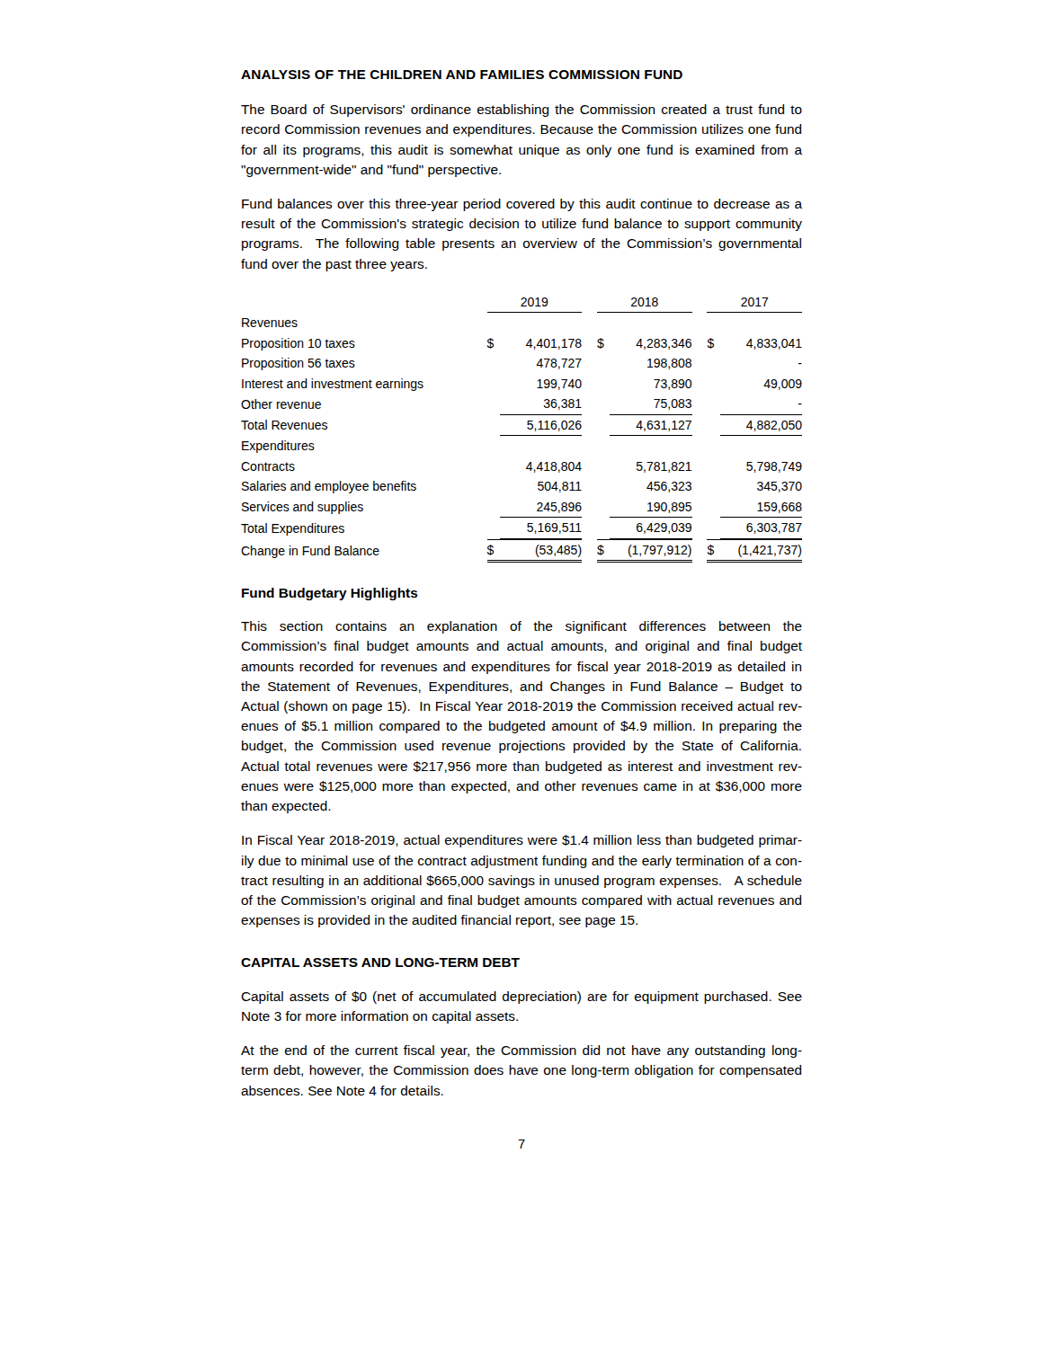ANALYSIS OF THE CHILDREN AND FAMILIES COMMISSION FUND
The Board of Supervisors' ordinance establishing the Commission created a trust fund to record Commission revenues and expenditures. Because the Commission utilizes one fund for all its programs, this audit is somewhat unique as only one fund is examined from a "government-wide" and "fund" perspective.
Fund balances over this three-year period covered by this audit continue to decrease as a result of the Commission's strategic decision to utilize fund balance to support community programs. The following table presents an overview of the Commission’s governmental fund over the past three years.
| | 2019 | | 2018 | | 2017 |
| Revenues | |
| Proposition 10 taxes | $ | 4,401,178 | | $ | 4,283,346 | | $ | 4,833,041 |
| Proposition 56 taxes | | 478,727 | | | 198,808 | | | - |
| Interest and investment earnings | | 199,740 | | | 73,890 | | | 49,009 |
| Other revenue | | 36,381 | | | 75,083 | | | - |
| Total Revenues | | 5,116,026 | | | 4,631,127 | | | 4,882,050 |
| Expenditures | |
| Contracts | | 4,418,804 | | | 5,781,821 | | | 5,798,749 |
| Salaries and employee benefits | | 504,811 | | | 456,323 | | | 345,370 |
| Services and supplies | | 245,896 | | | 190,895 | | | 159,668 |
| Total Expenditures | | 5,169,511 | | | 6,429,039 | | | 6,303,787 |
| Change in Fund Balance | $ | (53,485) | | $ | (1,797,912) | | $ | (1,421,737) |
Fund Budgetary Highlights
This section contains an explanation of the significant differences between the Commission’s final budget amounts and actual amounts, and original and final budget amounts recorded for revenues and expenditures for fiscal year 2018-2019 as detailed in the Statement of Revenues, Expenditures, and Changes in Fund Balance – Budget to Actual (shown on page 15). In Fiscal Year 2018-2019 the Commission received actual revenues of $5.1 million compared to the budgeted amount of $4.9 million. In preparing the budget, the Commission used revenue projections provided by the State of California. Actual total revenues were $217,956 more than budgeted as interest and investment revenues were $125,000 more than expected, and other revenues came in at $36,000 more than expected.
In Fiscal Year 2018-2019, actual expenditures were $1.4 million less than budgeted primarily due to minimal use of the contract adjustment funding and the early termination of a contract resulting in an additional $665,000 savings in unused program expenses. A schedule of the Commission’s original and final budget amounts compared with actual revenues and expenses is provided in the audited financial report, see page 15.
CAPITAL ASSETS AND LONG-TERM DEBT
Capital assets of $0 (net of accumulated depreciation) are for equipment purchased. See Note 3 for more information on capital assets.
At the end of the current fiscal year, the Commission did not have any outstanding long-term debt, however, the Commission does have one long-term obligation for compensated absences. See Note 4 for details.
7